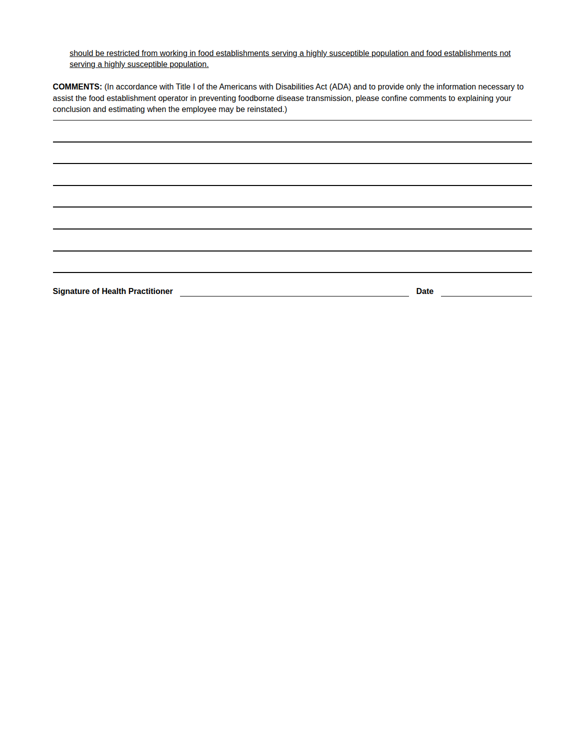should be restricted from working in food establishments serving a highly susceptible population and food establishments not serving a highly susceptible population.
COMMENTS: (In accordance with Title I of the Americans with Disabilities Act (ADA) and to provide only the information necessary to assist the food establishment operator in preventing foodborne disease transmission, please confine comments to explaining your conclusion and estimating when the employee may be reinstated.)
Signature of Health Practitioner Date